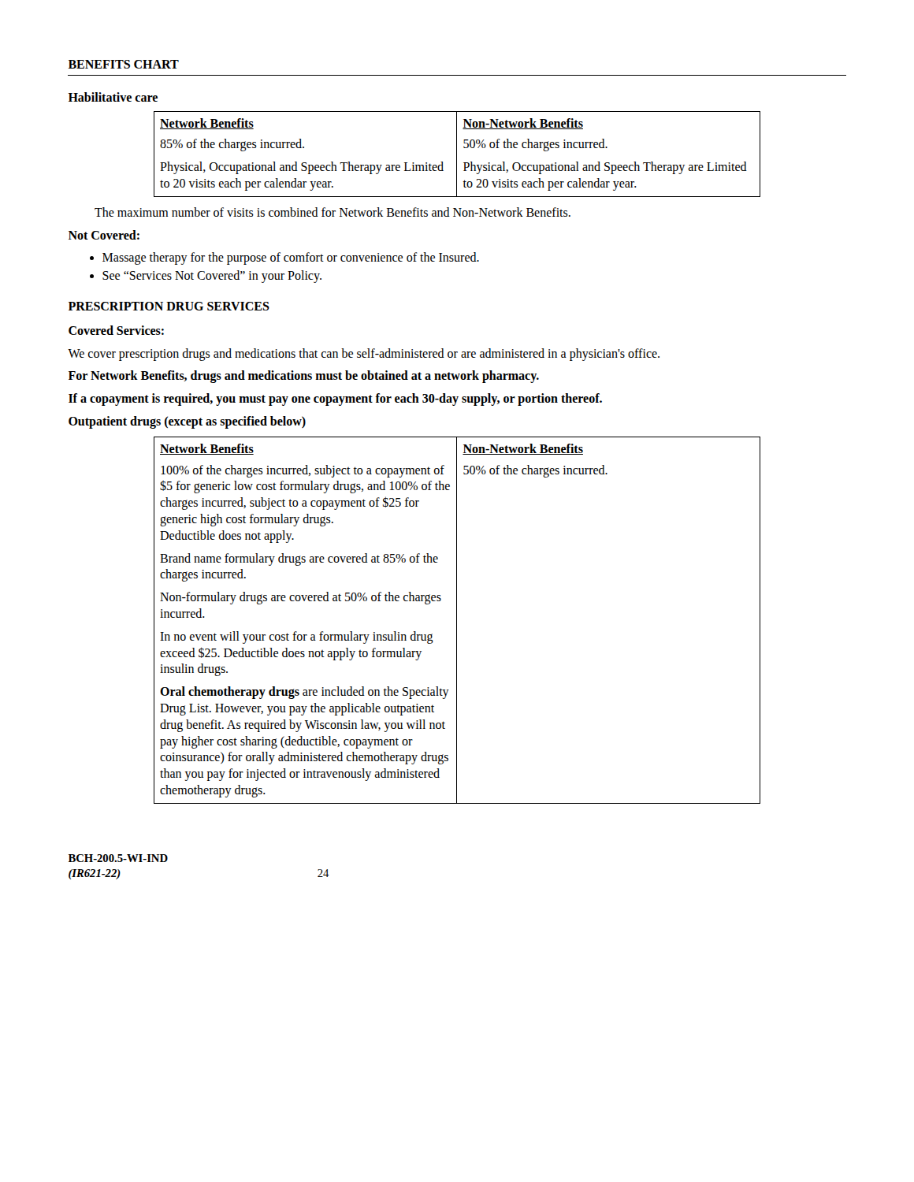BENEFITS CHART
Habilitative care
| Network Benefits 85% of the charges incurred. Physical, Occupational and Speech Therapy are Limited to 20 visits each per calendar year. | Non-Network Benefits 50% of the charges incurred. Physical, Occupational and Speech Therapy are Limited to 20 visits each per calendar year. |
The maximum number of visits is combined for Network Benefits and Non-Network Benefits.
Not Covered:
Massage therapy for the purpose of comfort or convenience of the Insured.
See “Services Not Covered” in your Policy.
PRESCRIPTION DRUG SERVICES
Covered Services:
We cover prescription drugs and medications that can be self-administered or are administered in a physician's office.
For Network Benefits, drugs and medications must be obtained at a network pharmacy.
If a copayment is required, you must pay one copayment for each 30-day supply, or portion thereof.
Outpatient drugs (except as specified below)
| Network Benefits 100% of the charges incurred, subject to a copayment of $5 for generic low cost formulary drugs, and 100% of the charges incurred, subject to a copayment of $25 for generic high cost formulary drugs. Deductible does not apply. Brand name formulary drugs are covered at 85% of the charges incurred. Non-formulary drugs are covered at 50% of the charges incurred. In no event will your cost for a formulary insulin drug exceed $25. Deductible does not apply to formulary insulin drugs. Oral chemotherapy drugs are included on the Specialty Drug List. However, you pay the applicable outpatient drug benefit. As required by Wisconsin law, you will not pay higher cost sharing (deductible, copayment or coinsurance) for orally administered chemotherapy drugs than you pay for injected or intravenously administered chemotherapy drugs. | Non-Network Benefits 50% of the charges incurred. |
BCH-200.5-WI-IND
(IR621-22) 24